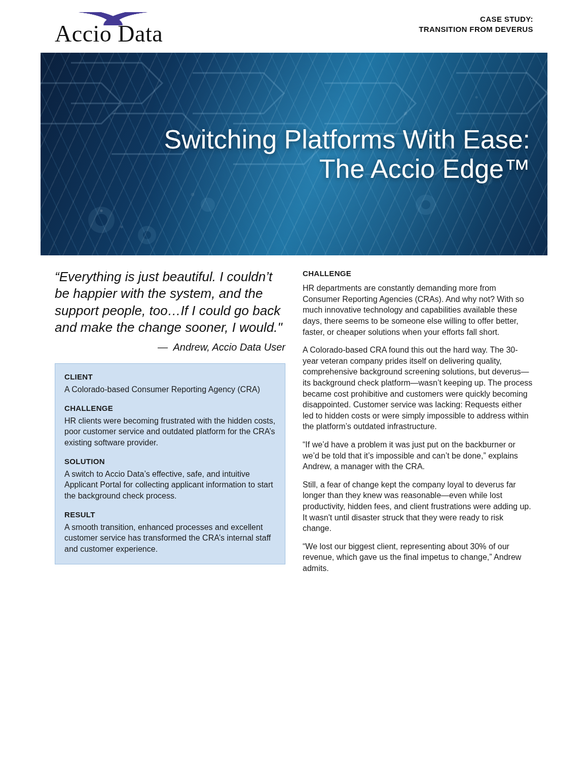Accio Data
CASE STUDY:
TRANSITION FROM DEVERUS
Switching Platforms With Ease:
The Accio Edge™
“Everything is just beautiful. I couldn’t be happier with the system, and the support people, too…If I could go back and make the change sooner, I would." — Andrew, Accio Data User
Client
A Colorado-based Consumer Reporting Agency (CRA)
Challenge
HR clients were becoming frustrated with the hidden costs, poor customer service and outdated platform for the CRA’s existing software provider.
Solution
A switch to Accio Data’s effective, safe, and intuitive Applicant Portal for collecting applicant information to start the background check process.
Result
A smooth transition, enhanced processes and excellent customer service has transformed the CRA’s internal staff and customer experience.
Challenge
HR departments are constantly demanding more from Consumer Reporting Agencies (CRAs). And why not? With so much innovative technology and capabilities available these days, there seems to be someone else willing to offer better, faster, or cheaper solutions when your efforts fall short.
A Colorado-based CRA found this out the hard way. The 30-year veteran company prides itself on delivering quality, comprehensive background screening solutions, but deverus—its background check platform—wasn’t keeping up. The process became cost prohibitive and customers were quickly becoming disappointed. Customer service was lacking: Requests either led to hidden costs or were simply impossible to address within the platform’s outdated infrastructure.
“If we’d have a problem it was just put on the backburner or we’d be told that it’s impossible and can’t be done,” explains Andrew, a manager with the CRA.
Still, a fear of change kept the company loyal to deverus far longer than they knew was reasonable—even while lost productivity, hidden fees, and client frustrations were adding up. It wasn't until disaster struck that they were ready to risk change.
“We lost our biggest client, representing about 30% of our revenue, which gave us the final impetus to change,” Andrew admits.